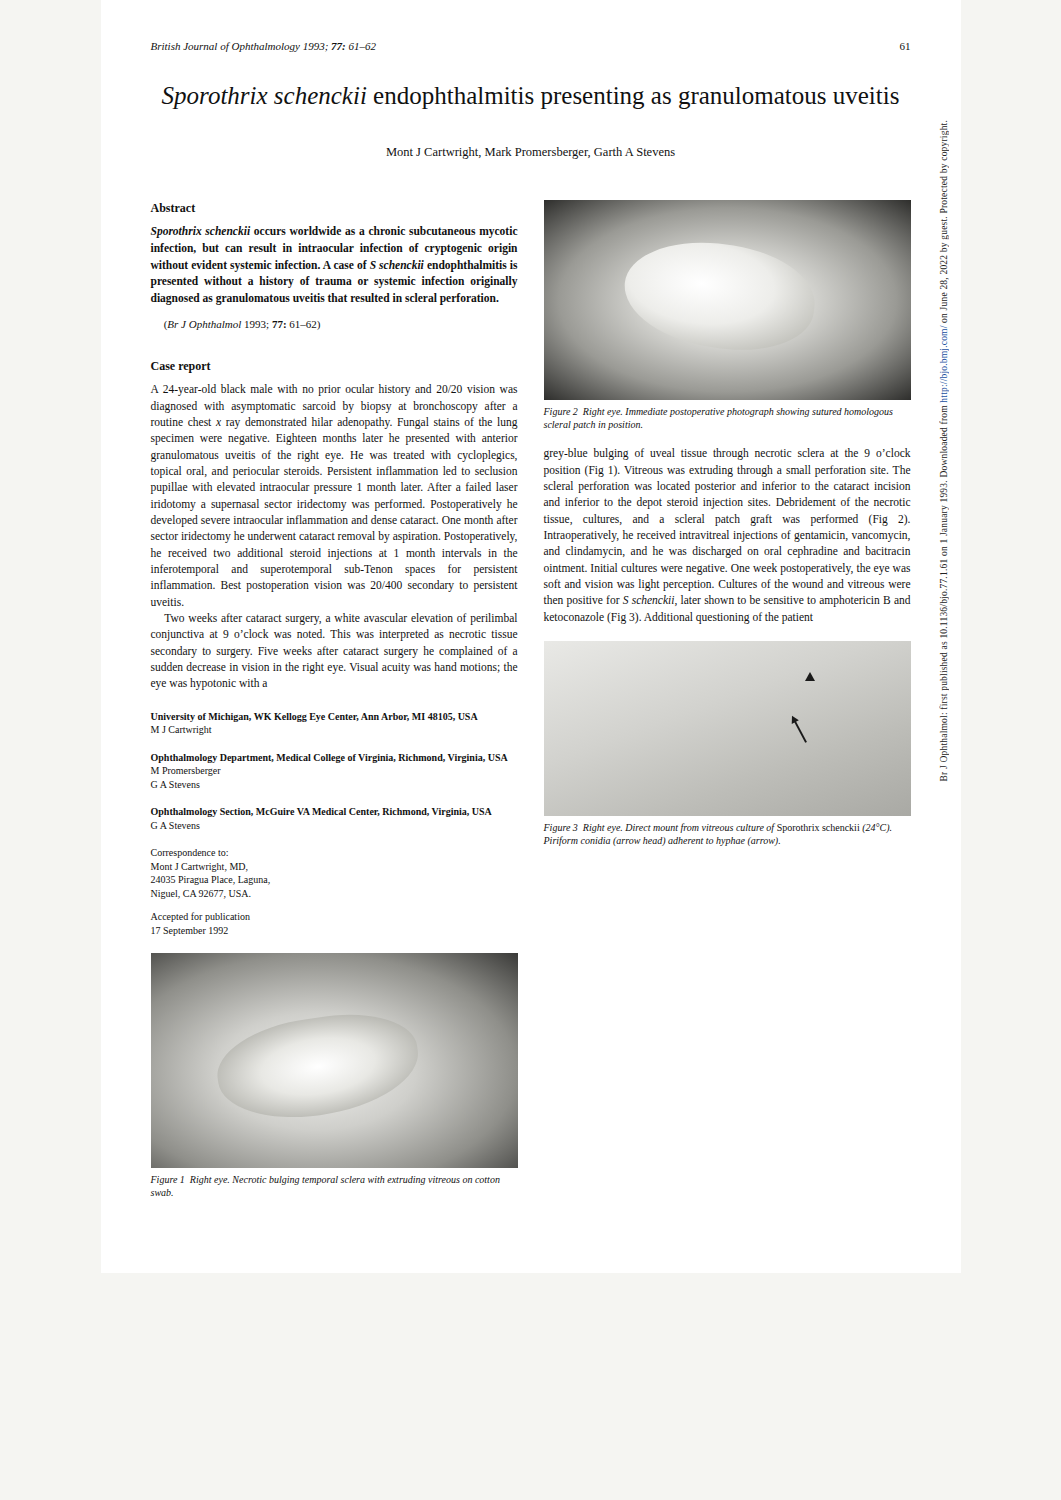Br J Ophthalmol: first published as 10.1136/bjo.77.1.61 on 1 January 1993. Downloaded from http://bjo.bmj.com/ on June 28, 2022 by guest. Protected by copyright.
British Journal of Ophthalmology 1993; 77: 61–62 61
Sporothrix schenckii endophthalmitis presenting as granulomatous uveitis
Mont J Cartwright, Mark Promersberger, Garth A Stevens
Abstract
Sporothrix schenckii occurs worldwide as a chronic subcutaneous mycotic infection, but can result in intraocular infection of cryptogenic origin without evident systemic infection. A case of S schenckii endophthalmitis is presented without a history of trauma or systemic infection originally diagnosed as granulomatous uveitis that resulted in scleral perforation.
(Br J Ophthalmol 1993; 77: 61–62)
Case report
A 24-year-old black male with no prior ocular history and 20/20 vision was diagnosed with asymptomatic sarcoid by biopsy at bronchoscopy after a routine chest x ray demonstrated hilar adenopathy. Fungal stains of the lung specimen were negative. Eighteen months later he presented with anterior granulomatous uveitis of the right eye. He was treated with cycloplegics, topical oral, and periocular steroids. Persistent inflammation led to seclusion pupillae with elevated intraocular pressure 1 month later. After a failed laser iridotomy a supernasal sector iridectomy was performed. Postoperatively he developed severe intraocular inflammation and dense cataract. One month after sector iridectomy he underwent cataract removal by aspiration. Postoperatively, he received two additional steroid injections at 1 month intervals in the inferotemporal and superotemporal sub-Tenon spaces for persistent inflammation. Best postoperation vision was 20/400 secondary to persistent uveitis.
Two weeks after cataract surgery, a white avascular elevation of perilimbal conjunctiva at 9 o’clock was noted. This was interpreted as necrotic tissue secondary to surgery. Five weeks after cataract surgery he complained of a sudden decrease in vision in the right eye. Visual acuity was hand motions; the eye was hypotonic with a
University of Michigan, WK Kellogg Eye Center, Ann Arbor, MI 48105, USA
M J Cartwright
Ophthalmology Department, Medical College of Virginia, Richmond, Virginia, USA
M Promersberger
G A Stevens
Ophthalmology Section, McGuire VA Medical Center, Richmond, Virginia, USA
G A Stevens
Correspondence to:
Mont J Cartwright, MD,
24035 Piragua Place, Laguna,
Niguel, CA 92677, USA.
Accepted for publication
17 September 1992
Figure 1 Right eye. Necrotic bulging temporal sclera with extruding vitreous on cotton swab.
Figure 2 Right eye. Immediate postoperative photograph showing sutured homologous scleral patch in position.
grey-blue bulging of uveal tissue through necrotic sclera at the 9 o’clock position (Fig 1). Vitreous was extruding through a small perforation site. The scleral perforation was located posterior and inferior to the cataract incision and inferior to the depot steroid injection sites. Debridement of the necrotic tissue, cultures, and a scleral patch graft was performed (Fig 2). Intraoperatively, he received intravitreal injections of gentamicin, vancomycin, and clindamycin, and he was discharged on oral cephradine and bacitracin ointment. Initial cultures were negative. One week postoperatively, the eye was soft and vision was light perception. Cultures of the wound and vitreous were then positive for S schenckii, later shown to be sensitive to amphotericin B and ketoconazole (Fig 3). Additional questioning of the patient
Figure 3 Right eye. Direct mount from vitreous culture of Sporothrix schenckii (24°C). Piriform conidia (arrow head) adherent to hyphae (arrow).